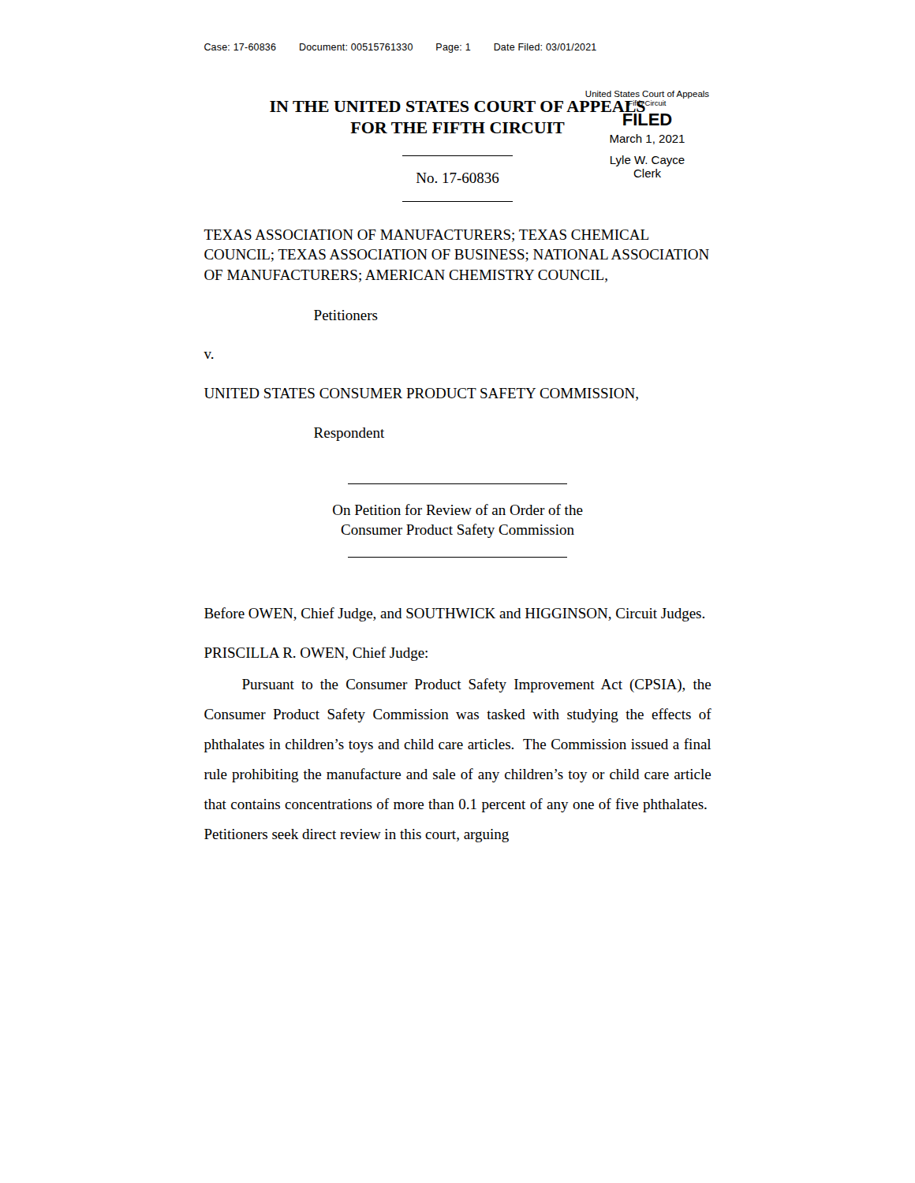Case: 17-60836 Document: 00515761330 Page: 1 Date Filed: 03/01/2021
United States Court of Appeals
Fifth Circuit
FILED
March 1, 2021
Lyle W. Cayce
Clerk
IN THE UNITED STATES COURT OF APPEALS
FOR THE FIFTH CIRCUIT
No. 17-60836
TEXAS ASSOCIATION OF MANUFACTURERS; TEXAS CHEMICAL COUNCIL; TEXAS ASSOCIATION OF BUSINESS; NATIONAL ASSOCIATION OF MANUFACTURERS; AMERICAN CHEMISTRY COUNCIL,
Petitioners
v.
UNITED STATES CONSUMER PRODUCT SAFETY COMMISSION,
Respondent
On Petition for Review of an Order of the
Consumer Product Safety Commission
Before OWEN, Chief Judge, and SOUTHWICK and HIGGINSON, Circuit Judges.
PRISCILLA R. OWEN, Chief Judge:
Pursuant to the Consumer Product Safety Improvement Act (CPSIA), the Consumer Product Safety Commission was tasked with studying the effects of phthalates in children’s toys and child care articles. The Commission issued a final rule prohibiting the manufacture and sale of any children’s toy or child care article that contains concentrations of more than 0.1 percent of any one of five phthalates. Petitioners seek direct review in this court, arguing